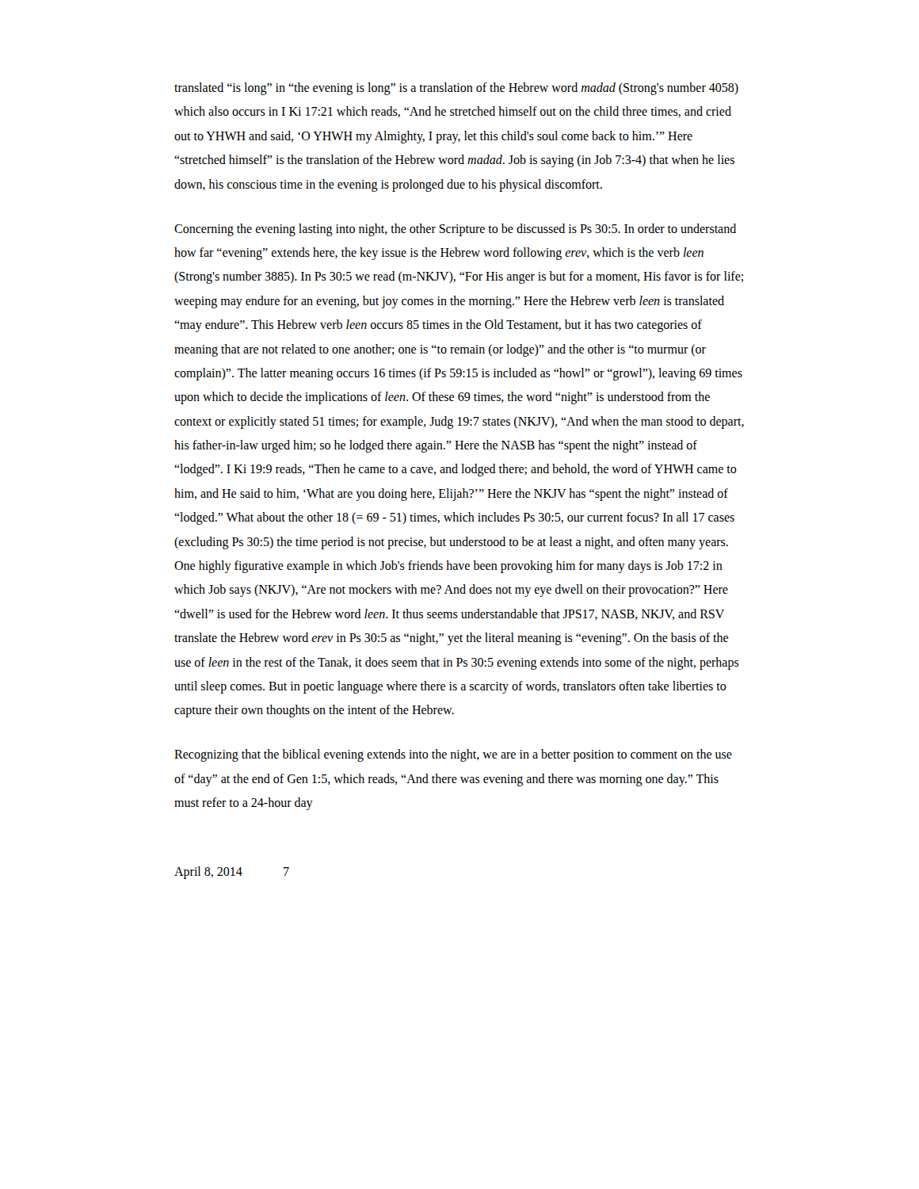translated “is long” in “the evening is long” is a translation of the Hebrew word madad (Strong's number 4058) which also occurs in I Ki 17:21 which reads, “And he stretched himself out on the child three times, and cried out to YHWH and said, ‘O YHWH my Almighty, I pray, let this child's soul come back to him.’” Here “stretched himself” is the translation of the Hebrew word madad. Job is saying (in Job 7:3-4) that when he lies down, his conscious time in the evening is prolonged due to his physical discomfort.
Concerning the evening lasting into night, the other Scripture to be discussed is Ps 30:5. In order to understand how far “evening” extends here, the key issue is the Hebrew word following erev, which is the verb leen (Strong's number 3885). In Ps 30:5 we read (m-NKJV), “For His anger is but for a moment, His favor is for life; weeping may endure for an evening, but joy comes in the morning.” Here the Hebrew verb leen is translated “may endure”. This Hebrew verb leen occurs 85 times in the Old Testament, but it has two categories of meaning that are not related to one another; one is “to remain (or lodge)” and the other is “to murmur (or complain)”. The latter meaning occurs 16 times (if Ps 59:15 is included as “howl” or “growl”), leaving 69 times upon which to decide the implications of leen. Of these 69 times, the word “night” is understood from the context or explicitly stated 51 times; for example, Judg 19:7 states (NKJV), “And when the man stood to depart, his father-in-law urged him; so he lodged there again.” Here the NASB has “spent the night” instead of “lodged”. I Ki 19:9 reads, “Then he came to a cave, and lodged there; and behold, the word of YHWH came to him, and He said to him, ‘What are you doing here, Elijah?’” Here the NKJV has “spent the night” instead of “lodged.” What about the other 18 (= 69 - 51) times, which includes Ps 30:5, our current focus? In all 17 cases (excluding Ps 30:5) the time period is not precise, but understood to be at least a night, and often many years. One highly figurative example in which Job's friends have been provoking him for many days is Job 17:2 in which Job says (NKJV), “Are not mockers with me? And does not my eye dwell on their provocation?” Here “dwell” is used for the Hebrew word leen. It thus seems understandable that JPS17, NASB, NKJV, and RSV translate the Hebrew word erev in Ps 30:5 as “night,” yet the literal meaning is “evening”. On the basis of the use of leen in the rest of the Tanak, it does seem that in Ps 30:5 evening extends into some of the night, perhaps until sleep comes. But in poetic language where there is a scarcity of words, translators often take liberties to capture their own thoughts on the intent of the Hebrew.
Recognizing that the biblical evening extends into the night, we are in a better position to comment on the use of “day” at the end of Gen 1:5, which reads, “And there was evening and there was morning one day.” This must refer to a 24-hour day
April 8, 2014 7